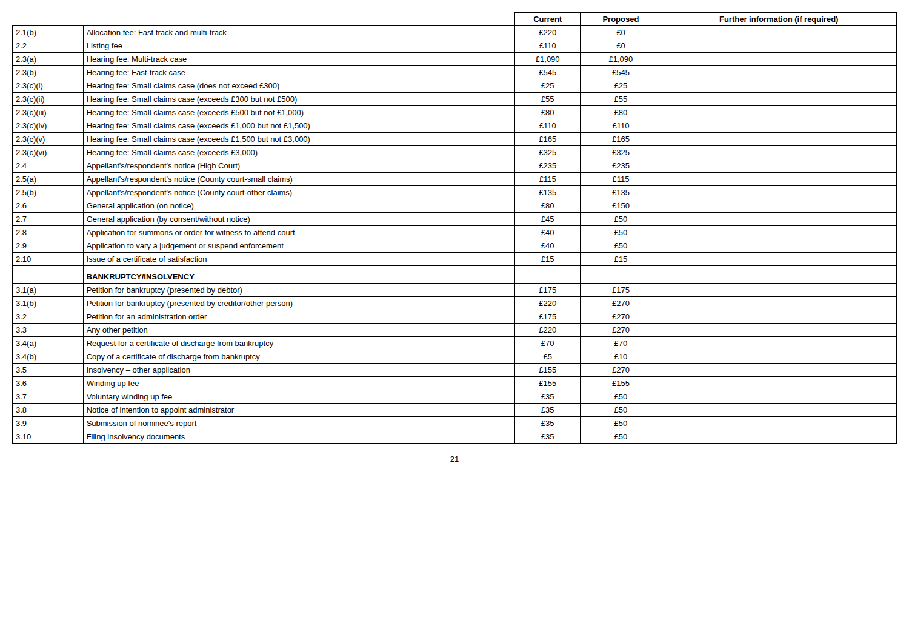| | | Current | Proposed | Further information (if required) |
| --- | --- | --- | --- | --- |
| 2.1(b) | Allocation fee: Fast track and multi-track | £220 | £0 | |
| 2.2 | Listing fee | £110 | £0 | |
| 2.3(a) | Hearing fee: Multi-track case | £1,090 | £1,090 | |
| 2.3(b) | Hearing fee: Fast-track case | £545 | £545 | |
| 2.3(c)(i) | Hearing fee: Small claims case (does not exceed £300) | £25 | £25 | |
| 2.3(c)(ii) | Hearing fee: Small claims case (exceeds £300 but not £500) | £55 | £55 | |
| 2.3(c)(iii) | Hearing fee: Small claims case (exceeds £500 but not £1,000) | £80 | £80 | |
| 2.3(c)(iv) | Hearing fee: Small claims case (exceeds £1,000 but not £1,500) | £110 | £110 | |
| 2.3(c)(v) | Hearing fee: Small claims case (exceeds £1,500 but not £3,000) | £165 | £165 | |
| 2.3(c)(vi) | Hearing fee: Small claims case (exceeds £3,000) | £325 | £325 | |
| 2.4 | Appellant's/respondent's notice (High Court) | £235 | £235 | |
| 2.5(a) | Appellant's/respondent's notice (County court-small claims) | £115 | £115 | |
| 2.5(b) | Appellant's/respondent's notice (County court-other claims) | £135 | £135 | |
| 2.6 | General application (on notice) | £80 | £150 | |
| 2.7 | General application (by consent/without notice) | £45 | £50 | |
| 2.8 | Application for summons or order for witness to attend court | £40 | £50 | |
| 2.9 | Application to vary a judgement or suspend enforcement | £40 | £50 | |
| 2.10 | Issue of a certificate of satisfaction | £15 | £15 | |
| | BANKRUPTCY/INSOLVENCY | | | |
| 3.1(a) | Petition for bankruptcy (presented by debtor) | £175 | £175 | |
| 3.1(b) | Petition for bankruptcy (presented by creditor/other person) | £220 | £270 | |
| 3.2 | Petition for an administration order | £175 | £270 | |
| 3.3 | Any other petition | £220 | £270 | |
| 3.4(a) | Request for a certificate of discharge from bankruptcy | £70 | £70 | |
| 3.4(b) | Copy of a certificate of discharge from bankruptcy | £5 | £10 | |
| 3.5 | Insolvency – other application | £155 | £270 | |
| 3.6 | Winding up fee | £155 | £155 | |
| 3.7 | Voluntary winding up fee | £35 | £50 | |
| 3.8 | Notice of intention to appoint administrator | £35 | £50 | |
| 3.9 | Submission of nominee's report | £35 | £50 | |
| 3.10 | Filing insolvency documents | £35 | £50 | |
21